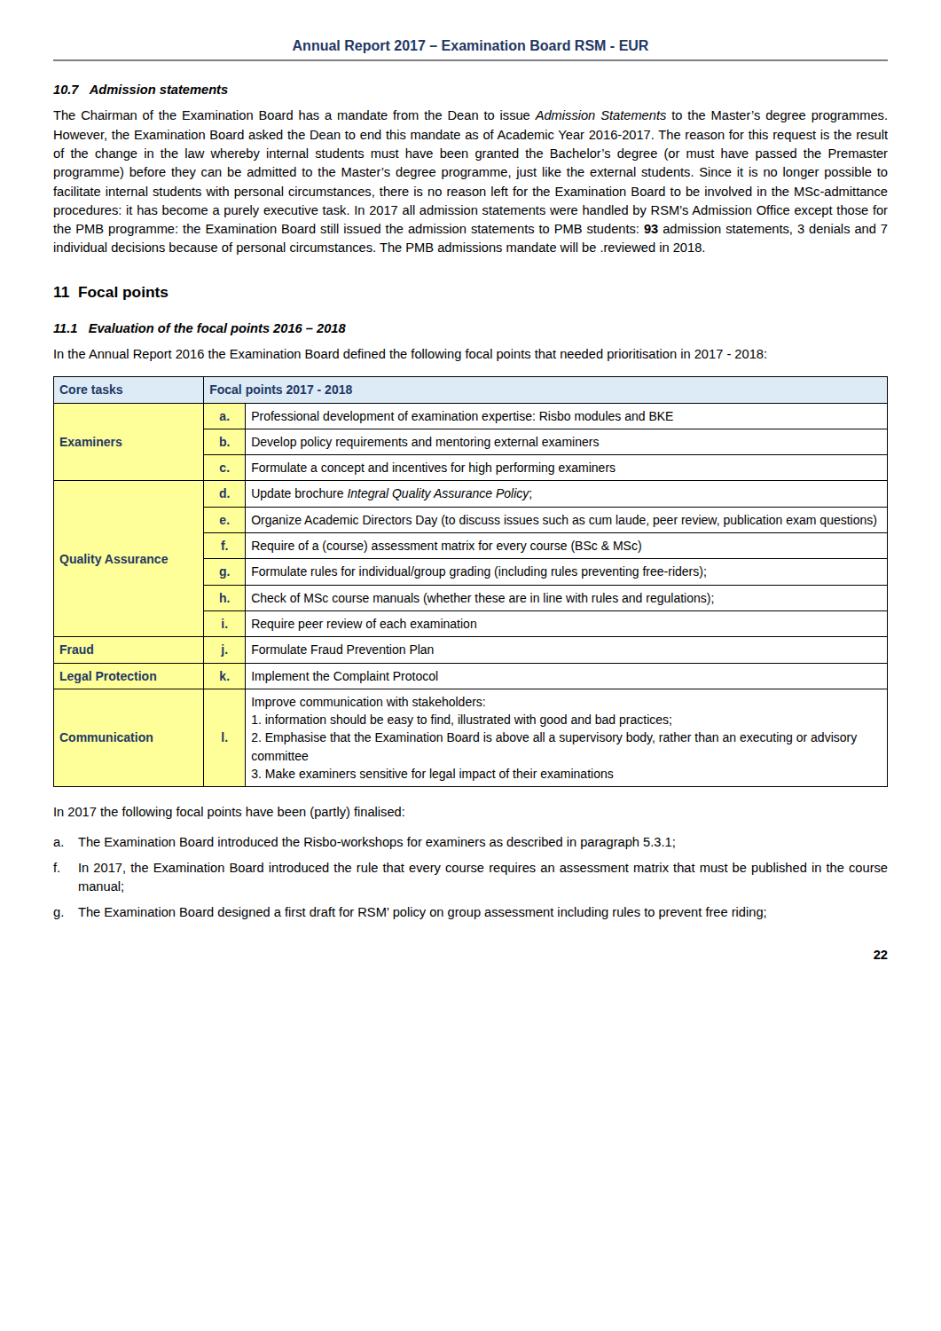Annual Report 2017 – Examination Board RSM - EUR
10.7 Admission statements
The Chairman of the Examination Board has a mandate from the Dean to issue Admission Statements to the Master’s degree programmes. However, the Examination Board asked the Dean to end this mandate as of Academic Year 2016-2017. The reason for this request is the result of the change in the law whereby internal students must have been granted the Bachelor’s degree (or must have passed the Premaster programme) before they can be admitted to the Master’s degree programme, just like the external students. Since it is no longer possible to facilitate internal students with personal circumstances, there is no reason left for the Examination Board to be involved in the MSc-admittance procedures: it has become a purely executive task. In 2017 all admission statements were handled by RSM’s Admission Office except those for the PMB programme: the Examination Board still issued the admission statements to PMB students: 93 admission statements, 3 denials and 7 individual decisions because of personal circumstances. The PMB admissions mandate will be .reviewed in 2018.
11 Focal points
11.1 Evaluation of the focal points 2016 – 2018
In the Annual Report 2016 the Examination Board defined the following focal points that needed prioritisation in 2017 - 2018:
| Core tasks | Focal points 2017 - 2018 |
| --- | --- |
| Examiners | a. | Professional development of examination expertise: Risbo modules and BKE |
| b. | Develop policy requirements and mentoring external examiners |
| c. | Formulate a concept and incentives for high performing examiners |
| Quality Assurance | d. | Update brochure Integral Quality Assurance Policy ; |
| e. | Organize Academic Directors Day (to discuss issues such as cum laude, peer review, publication exam questions) |
| f. | Require of a (course) assessment matrix for every course (BSc & MSc) |
| g. | Formulate rules for individual/group grading (including rules preventing free-riders); |
| h. | Check of MSc course manuals (whether these are in line with rules and regulations); |
| i. | Require peer review of each examination |
| Fraud | j. | Formulate Fraud Prevention Plan |
| Legal Protection | k. | Implement the Complaint Protocol |
| Communication | l. | Improve communication with stakeholders: 1. information should be easy to find, illustrated with good and bad practices; 2. Emphasise that the Examination Board is above all a supervisory body, rather than an executing or advisory committee 3. Make examiners sensitive for legal impact of their examinations |
In 2017 the following focal points have been (partly) finalised:
a. The Examination Board introduced the Risbo-workshops for examiners as described in paragraph 5.3.1;
f. In 2017, the Examination Board introduced the rule that every course requires an assessment matrix that must be published in the course manual;
g. The Examination Board designed a first draft for RSM’ policy on group assessment including rules to prevent free riding;
22